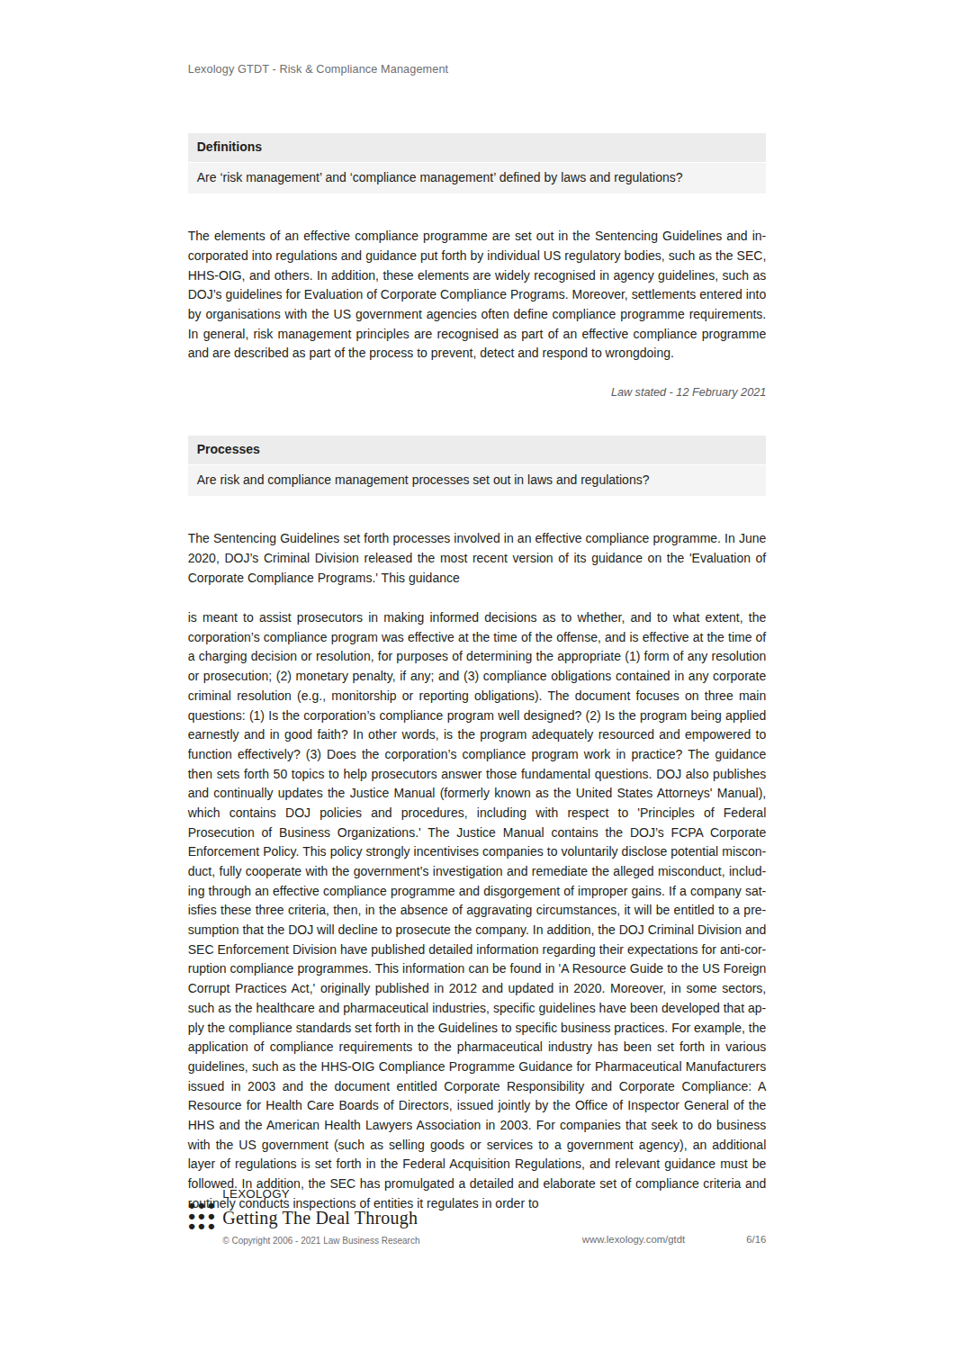Lexology GTDT - Risk & Compliance Management
Definitions
Are ‘risk management’ and ‘compliance management’ defined by laws and regulations?
The elements of an effective compliance programme are set out in the Sentencing Guidelines and incorporated into regulations and guidance put forth by individual US regulatory bodies, such as the SEC, HHS-OIG, and others. In addition, these elements are widely recognised in agency guidelines, such as DOJ’s guidelines for Evaluation of Corporate Compliance Programs. Moreover, settlements entered into by organisations with the US government agencies often define compliance programme requirements. In general, risk management principles are recognised as part of an effective compliance programme and are described as part of the process to prevent, detect and respond to wrongdoing.
Law stated - 12 February 2021
Processes
Are risk and compliance management processes set out in laws and regulations?
The Sentencing Guidelines set forth processes involved in an effective compliance programme. In June 2020, DOJ’s Criminal Division released the most recent version of its guidance on the 'Evaluation of Corporate Compliance Programs.' This guidance
is meant to assist prosecutors in making informed decisions as to whether, and to what extent, the corporation’s compliance program was effective at the time of the offense, and is effective at the time of a charging decision or resolution, for purposes of determining the appropriate (1) form of any resolution or prosecution; (2) monetary penalty, if any; and (3) compliance obligations contained in any corporate criminal resolution (e.g., monitorship or reporting obligations). The document focuses on three main questions: (1) Is the corporation’s compliance program well designed? (2) Is the program being applied earnestly and in good faith? In other words, is the program adequately resourced and empowered to function effectively? (3) Does the corporation’s compliance program work in practice? The guidance then sets forth 50 topics to help prosecutors answer those fundamental questions. DOJ also publishes and continually updates the Justice Manual (formerly known as the United States Attorneys' Manual), which contains DOJ policies and procedures, including with respect to 'Principles of Federal Prosecution of Business Organizations.' The Justice Manual contains the DOJ’s FCPA Corporate Enforcement Policy. This policy strongly incentivises companies to voluntarily disclose potential misconduct, fully cooperate with the government’s investigation and remediate the alleged misconduct, including through an effective compliance programme and disgorgement of improper gains. If a company satisfies these three criteria, then, in the absence of aggravating circumstances, it will be entitled to a presumption that the DOJ will decline to prosecute the company. In addition, the DOJ Criminal Division and SEC Enforcement Division have published detailed information regarding their expectations for anti-corruption compliance programmes. This information can be found in 'A Resource Guide to the US Foreign Corrupt Practices Act,' originally published in 2012 and updated in 2020. Moreover, in some sectors, such as the healthcare and pharmaceutical industries, specific guidelines have been developed that apply the compliance standards set forth in the Guidelines to specific business practices. For example, the application of compliance requirements to the pharmaceutical industry has been set forth in various guidelines, such as the HHS-OIG Compliance Programme Guidance for Pharmaceutical Manufacturers issued in 2003 and the document entitled Corporate Responsibility and Corporate Compliance: A Resource for Health Care Boards of Directors, issued jointly by the Office of Inspector General of the HHS and the American Health Lawyers Association in 2003. For companies that seek to do business with the US government (such as selling goods or services to a government agency), an additional layer of regulations is set forth in the Federal Acquisition Regulations, and relevant guidance must be followed. In addition, the SEC has promulgated a detailed and elaborate set of compliance criteria and routinely conducts inspections of entities it regulates in order to
●●● ●●● ●●●
LEXOLOGY
Getting The Deal Through
© Copyright 2006 - 2021 Law Business Research
www.lexology.com/gtdt 6/16